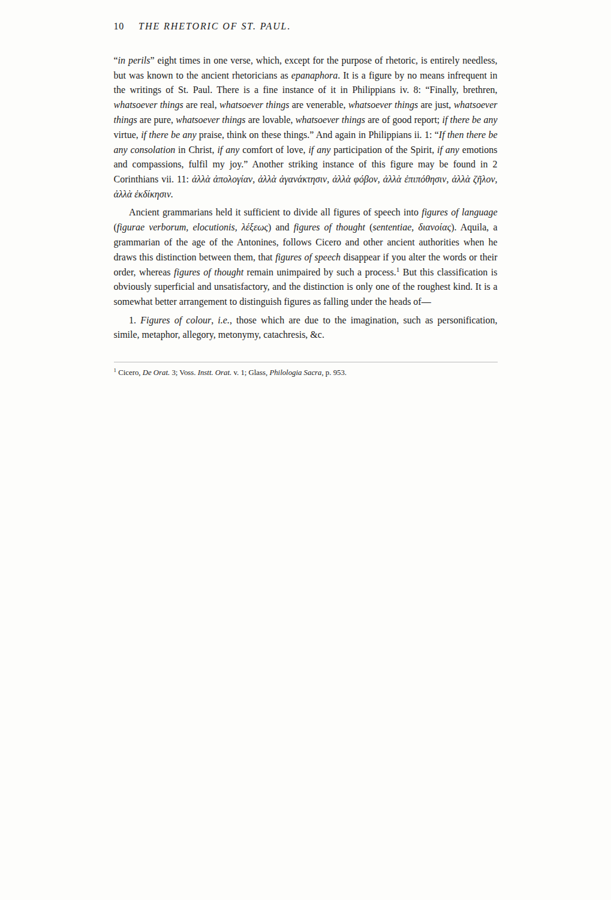10
The Rhetoric of St. Paul.
“in perils” eight times in one verse, which, except for the purpose of rhetoric, is entirely needless, but was known to the ancient rhetoricians as epanaphora. It is a figure by no means infrequent in the writings of St. Paul. There is a fine instance of it in Philippians iv. 8: “Finally, brethren, whatsoever things are real, whatsoever things are venerable, whatsoever things are just, whatsoever things are pure, whatsoever things are lovable, whatsoever things are of good report; if there be any virtue, if there be any praise, think on these things.” And again in Philippians ii. 1: “If then there be any consolation in Christ, if any comfort of love, if any participation of the Spirit, if any emotions and compassions, fulfil my joy.” Another striking instance of this figure may be found in 2 Corinthians vii. 11: ἀλλὰ ἀπολογίαν, ἀλλὰ ἀγανάκτησιν, ἀλλὰ φόβον, ἀλλὰ ἐπιπόθησιν, ἀλλὰ ζῆλον, ἀλλὰ ἐκδίκησιν.
Ancient grammarians held it sufficient to divide all figures of speech into figures of language (figurae verborum, elocutionis, λέξεως) and figures of thought (sententiae, διανοίας). Aquila, a grammarian of the age of the Antonines, follows Cicero and other ancient authorities when he draws this distinction between them, that figures of speech disappear if you alter the words or their order, whereas figures of thought remain unimpaired by such a process.1 But this classification is obviously superficial and unsatisfactory, and the distinction is only one of the roughest kind. It is a somewhat better arrangement to distinguish figures as falling under the heads of—
1. Figures of colour, i.e., those which are due to the imagination, such as personification, simile, metaphor, allegory, metonymy, catachresis, &c.
1 Cicero, De Orat. 3; Voss. Instt. Orat. v. 1; Glass, Philologia Sacra, p. 953.